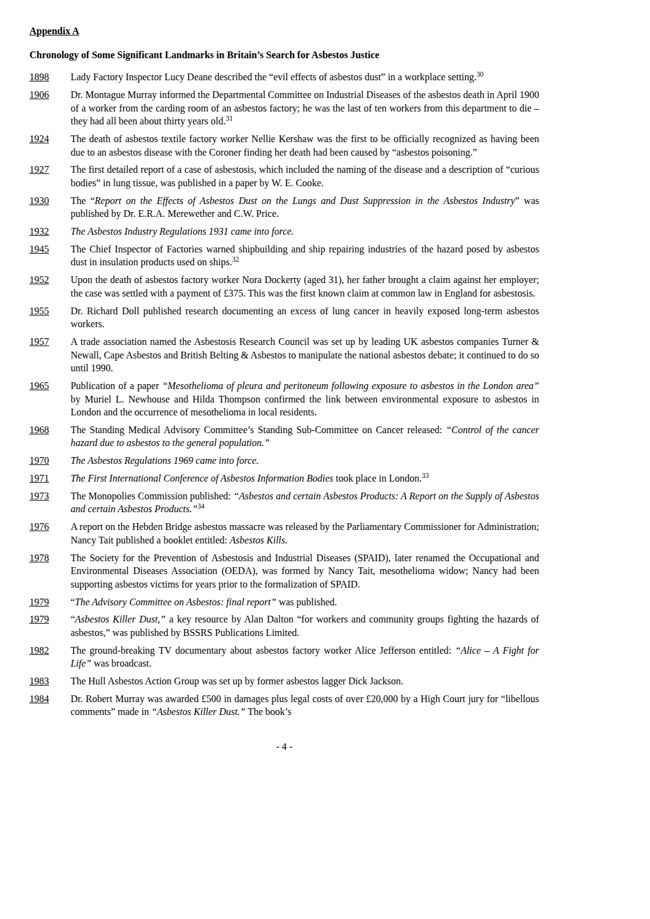Appendix A
Chronology of Some Significant Landmarks in Britain’s Search for Asbestos Justice
1898
Lady Factory Inspector Lucy Deane described the “evil effects of asbestos dust” in a workplace setting.30
1906
Dr. Montague Murray informed the Departmental Committee on Industrial Diseases of the asbestos death in April 1900 of a worker from the carding room of an asbestos factory; he was the last of ten workers from this department to die – they had all been about thirty years old.31
1924
The death of asbestos textile factory worker Nellie Kershaw was the first to be officially recognized as having been due to an asbestos disease with the Coroner finding her death had been caused by “asbestos poisoning.”
1927
The first detailed report of a case of asbestosis, which included the naming of the disease and a description of “curious bodies” in lung tissue, was published in a paper by W. E. Cooke.
1930
The “Report on the Effects of Asbestos Dust on the Lungs and Dust Suppression in the Asbestos Industry” was published by Dr. E.R.A. Merewether and C.W. Price.
1932
The Asbestos Industry Regulations 1931 came into force.
1945
The Chief Inspector of Factories warned shipbuilding and ship repairing industries of the hazard posed by asbestos dust in insulation products used on ships.32
1952
Upon the death of asbestos factory worker Nora Dockerty (aged 31), her father brought a claim against her employer; the case was settled with a payment of £375. This was the first known claim at common law in England for asbestosis.
1955
Dr. Richard Doll published research documenting an excess of lung cancer in heavily exposed long-term asbestos workers.
1957
A trade association named the Asbestosis Research Council was set up by leading UK asbestos companies Turner & Newall, Cape Asbestos and British Belting & Asbestos to manipulate the national asbestos debate; it continued to do so until 1990.
1965
Publication of a paper “Mesothelioma of pleura and peritoneum following exposure to asbestos in the London area” by Muriel L. Newhouse and Hilda Thompson confirmed the link between environmental exposure to asbestos in London and the occurrence of mesothelioma in local residents.
1968
The Standing Medical Advisory Committee’s Standing Sub-Committee on Cancer released: “Control of the cancer hazard due to asbestos to the general population.”
1970
The Asbestos Regulations 1969 came into force.
1971
The First International Conference of Asbestos Information Bodies took place in London.33
1973
The Monopolies Commission published: “Asbestos and certain Asbestos Products: A Report on the Supply of Asbestos and certain Asbestos Products.”34
1976
A report on the Hebden Bridge asbestos massacre was released by the Parliamentary Commissioner for Administration; Nancy Tait published a booklet entitled: Asbestos Kills.
1978
The Society for the Prevention of Asbestosis and Industrial Diseases (SPAID), later renamed the Occupational and Environmental Diseases Association (OEDA), was formed by Nancy Tait, mesothelioma widow; Nancy had been supporting asbestos victims for years prior to the formalization of SPAID.
1979
“The Advisory Committee on Asbestos: final report” was published.
1979
“Asbestos Killer Dust,” a key resource by Alan Dalton “for workers and community groups fighting the hazards of asbestos,” was published by BSSRS Publications Limited.
1982
The ground-breaking TV documentary about asbestos factory worker Alice Jefferson entitled: “Alice – A Fight for Life” was broadcast.
1983
The Hull Asbestos Action Group was set up by former asbestos lagger Dick Jackson.
1984
Dr. Robert Murray was awarded £500 in damages plus legal costs of over £20,000 by a High Court jury for “libellous comments” made in “Asbestos Killer Dust.” The book’s
- 4 -